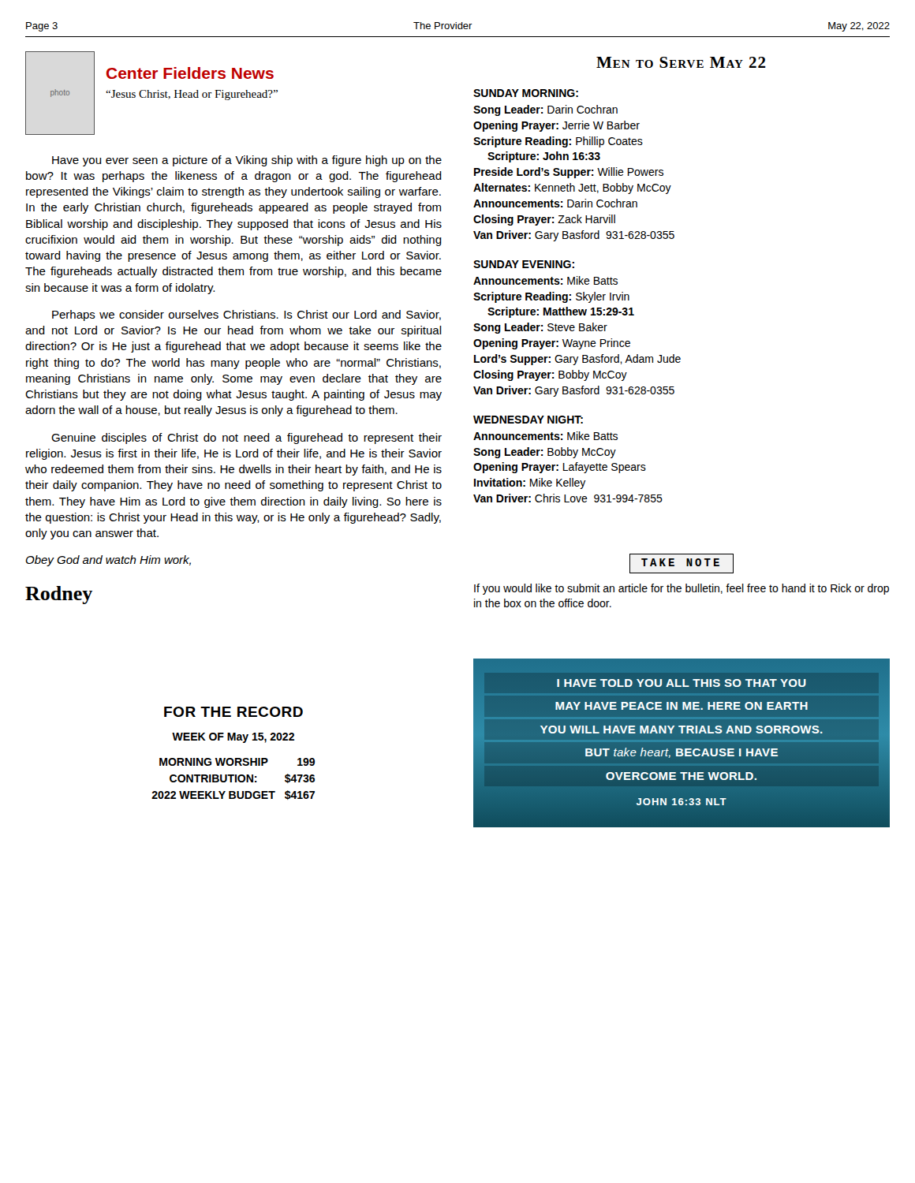Page 3
The Provider
May 22, 2022
photo
Center Fielders News
“Jesus Christ, Head or Figurehead?”
Have you ever seen a picture of a Viking ship with a figure high up on the bow? It was perhaps the likeness of a dragon or a god. The figurehead represented the Vikings’ claim to strength as they undertook sailing or warfare. In the early Christian church, figureheads appeared as people strayed from Biblical worship and discipleship. They supposed that icons of Jesus and His crucifixion would aid them in worship. But these “worship aids” did nothing toward having the presence of Jesus among them, as either Lord or Savior. The figureheads actually distracted them from true worship, and this became sin because it was a form of idolatry.
Perhaps we consider ourselves Christians. Is Christ our Lord and Savior, and not Lord or Savior? Is He our head from whom we take our spiritual direction? Or is He just a figurehead that we adopt because it seems like the right thing to do? The world has many people who are “normal” Christians, meaning Christians in name only. Some may even declare that they are Christians but they are not doing what Jesus taught. A painting of Jesus may adorn the wall of a house, but really Jesus is only a figurehead to them.
Genuine disciples of Christ do not need a figurehead to represent their religion. Jesus is first in their life, He is Lord of their life, and He is their Savior who redeemed them from their sins. He dwells in their heart by faith, and He is their daily companion. They have no need of something to represent Christ to them. They have Him as Lord to give them direction in daily living. So here is the question: is Christ your Head in this way, or is He only a figurehead? Sadly, only you can answer that.
Obey God and watch Him work,
Rodney
FOR THE RECORD
WEEK OF May 15, 2022
| MORNING WORSHIP | 199 |
| CONTRIBUTION: | $4736 |
| 2022 WEEKLY BUDGET | $4167 |
Men to Serve May 22
SUNDAY MORNING:
Song Leader: Darin Cochran
Opening Prayer: Jerrie W Barber
Scripture Reading: Phillip Coates
Scripture: John 16:33
Preside Lord’s Supper: Willie Powers
Alternates: Kenneth Jett, Bobby McCoy
Announcements: Darin Cochran
Closing Prayer: Zack Harvill
Van Driver: Gary Basford 931-628-0355
SUNDAY EVENING:
Announcements: Mike Batts
Scripture Reading: Skyler Irvin
Scripture: Matthew 15:29-31
Song Leader: Steve Baker
Opening Prayer: Wayne Prince
Lord’s Supper: Gary Basford, Adam Jude
Closing Prayer: Bobby McCoy
Van Driver: Gary Basford 931-628-0355
WEDNESDAY NIGHT:
Announcements: Mike Batts
Song Leader: Bobby McCoy
Opening Prayer: Lafayette Spears
Invitation: Mike Kelley
Van Driver: Chris Love 931-994-7855
TAKE NOTE
If you would like to submit an article for the bulletin, feel free to hand it to Rick or drop in the box on the office door.
I HAVE TOLD YOU ALL THIS SO THAT YOU MAY HAVE PEACE IN ME. HERE ON EARTH YOU WILL HAVE MANY TRIALS AND SORROWS. BUT take heart, BECAUSE I HAVE OVERCOME THE WORLD.
JOHN 16:33 NLT